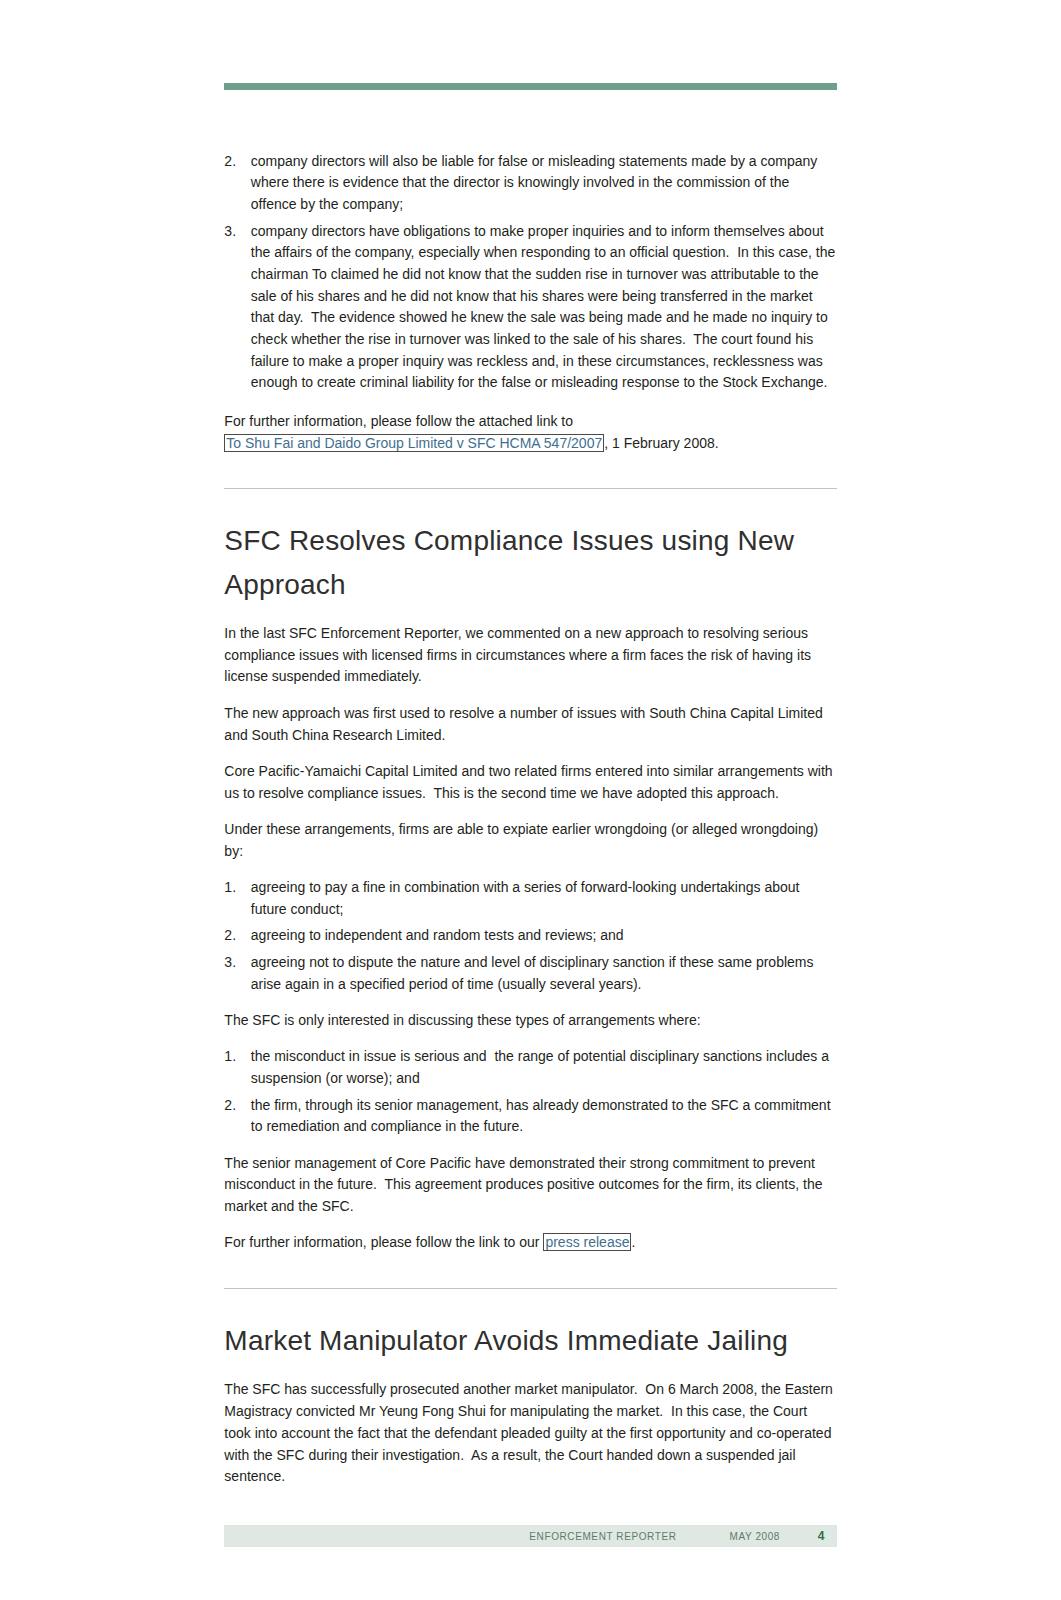2. company directors will also be liable for false or misleading statements made by a company where there is evidence that the director is knowingly involved in the commission of the offence by the company;
3. company directors have obligations to make proper inquiries and to inform themselves about the affairs of the company, especially when responding to an official question. In this case, the chairman To claimed he did not know that the sudden rise in turnover was attributable to the sale of his shares and he did not know that his shares were being transferred in the market that day. The evidence showed he knew the sale was being made and he made no inquiry to check whether the rise in turnover was linked to the sale of his shares. The court found his failure to make a proper inquiry was reckless and, in these circumstances, recklessness was enough to create criminal liability for the false or misleading response to the Stock Exchange.
For further information, please follow the attached link to To Shu Fai and Daido Group Limited v SFC HCMA 547/2007, 1 February 2008.
SFC Resolves Compliance Issues using New Approach
In the last SFC Enforcement Reporter, we commented on a new approach to resolving serious compliance issues with licensed firms in circumstances where a firm faces the risk of having its license suspended immediately.
The new approach was first used to resolve a number of issues with South China Capital Limited and South China Research Limited.
Core Pacific-Yamaichi Capital Limited and two related firms entered into similar arrangements with us to resolve compliance issues. This is the second time we have adopted this approach.
Under these arrangements, firms are able to expiate earlier wrongdoing (or alleged wrongdoing) by:
1. agreeing to pay a fine in combination with a series of forward-looking undertakings about future conduct;
2. agreeing to independent and random tests and reviews; and
3. agreeing not to dispute the nature and level of disciplinary sanction if these same problems arise again in a specified period of time (usually several years).
The SFC is only interested in discussing these types of arrangements where:
1. the misconduct in issue is serious and the range of potential disciplinary sanctions includes a suspension (or worse); and
2. the firm, through its senior management, has already demonstrated to the SFC a commitment to remediation and compliance in the future.
The senior management of Core Pacific have demonstrated their strong commitment to prevent misconduct in the future. This agreement produces positive outcomes for the firm, its clients, the market and the SFC.
For further information, please follow the link to our press release.
Market Manipulator Avoids Immediate Jailing
The SFC has successfully prosecuted another market manipulator. On 6 March 2008, the Eastern Magistracy convicted Mr Yeung Fong Shui for manipulating the market. In this case, the Court took into account the fact that the defendant pleaded guilty at the first opportunity and co-operated with the SFC during their investigation. As a result, the Court handed down a suspended jail sentence.
ENFORCEMENT REPORTER MAY 2008 4